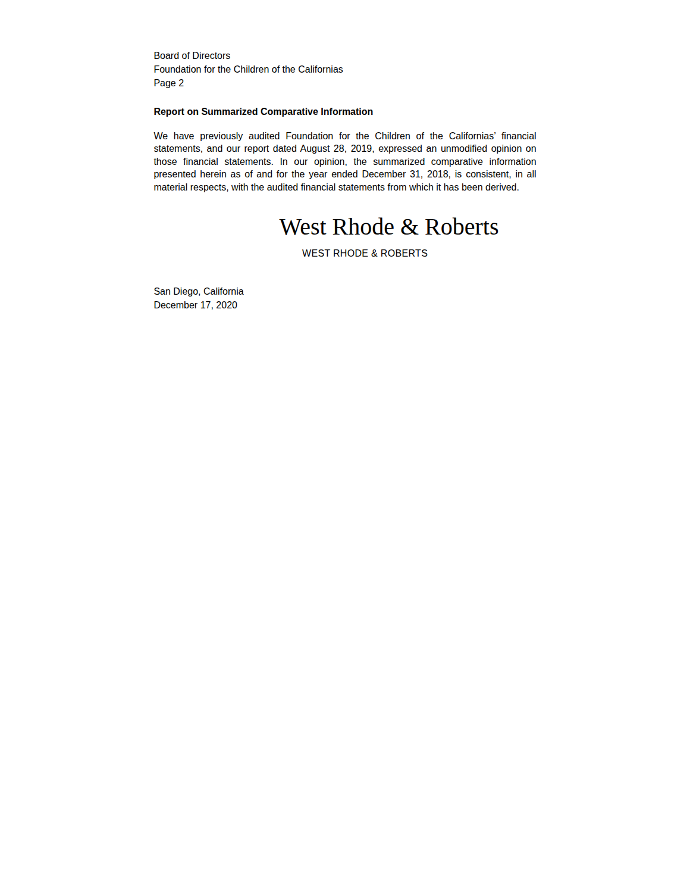Board of Directors
Foundation for the Children of the Californias
Page 2
Report on Summarized Comparative Information
We have previously audited Foundation for the Children of the Californias’ financial statements, and our report dated August 28, 2019, expressed an unmodified opinion on those financial statements. In our opinion, the summarized comparative information presented herein as of and for the year ended December 31, 2018, is consistent, in all material respects, with the audited financial statements from which it has been derived.
West Rhode & Roberts
WEST RHODE & ROBERTS
San Diego, California
December 17, 2020